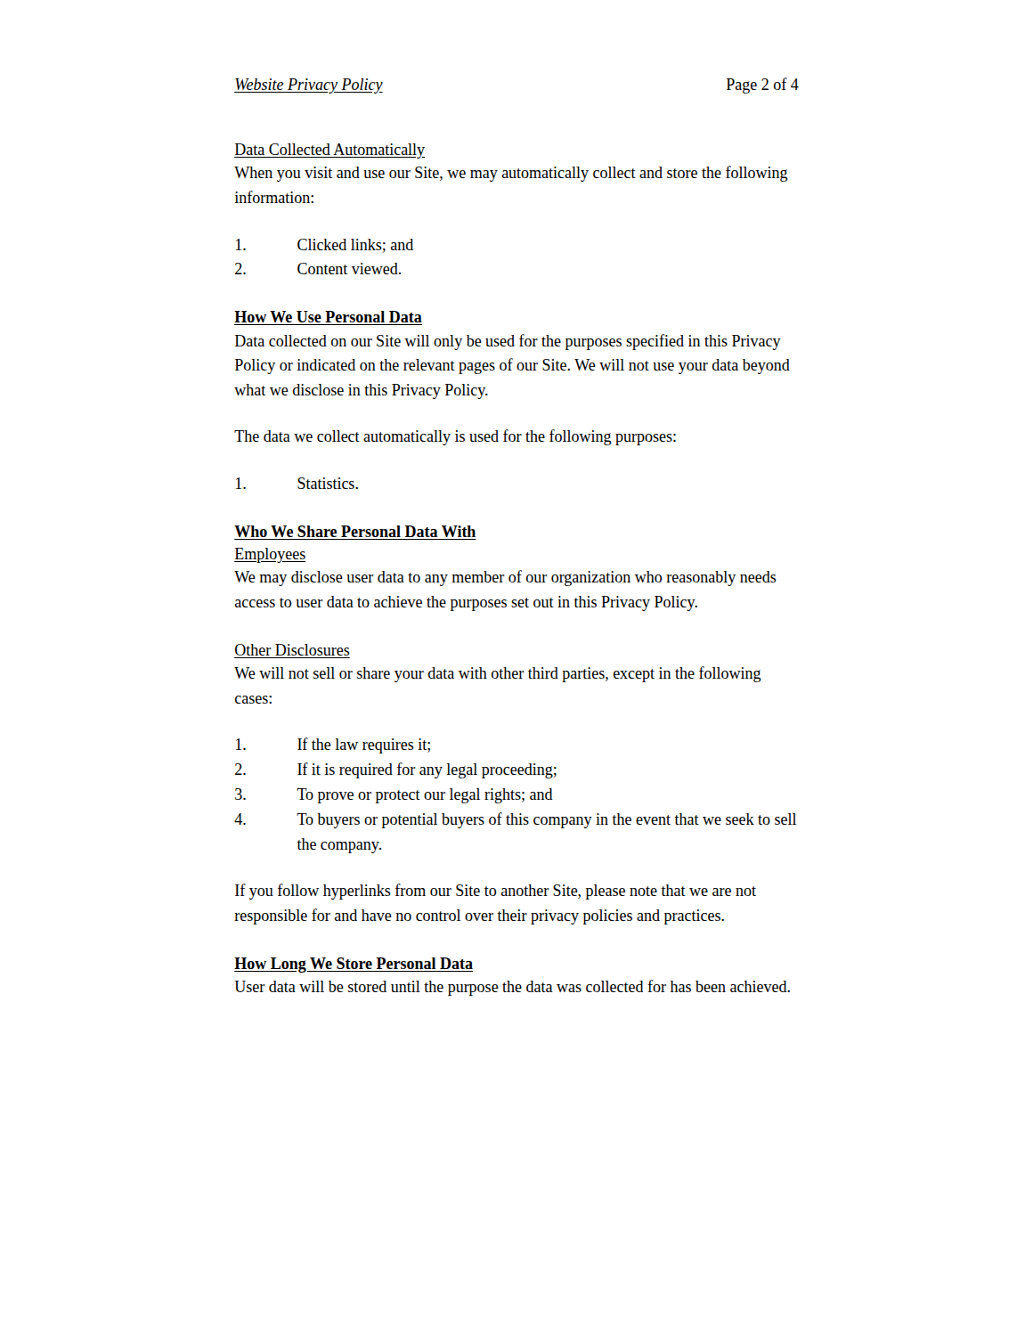Website Privacy Policy Page 2 of 4
Data Collected Automatically
When you visit and use our Site, we may automatically collect and store the following information:
Clicked links; and
Content viewed.
How We Use Personal Data
Data collected on our Site will only be used for the purposes specified in this Privacy Policy or indicated on the relevant pages of our Site. We will not use your data beyond what we disclose in this Privacy Policy.
The data we collect automatically is used for the following purposes:
Statistics.
Who We Share Personal Data With
Employees
We may disclose user data to any member of our organization who reasonably needs access to user data to achieve the purposes set out in this Privacy Policy.
Other Disclosures
We will not sell or share your data with other third parties, except in the following cases:
If the law requires it;
If it is required for any legal proceeding;
To prove or protect our legal rights; and
To buyers or potential buyers of this company in the event that we seek to sell the company.
If you follow hyperlinks from our Site to another Site, please note that we are not responsible for and have no control over their privacy policies and practices.
How Long We Store Personal Data
User data will be stored until the purpose the data was collected for has been achieved.